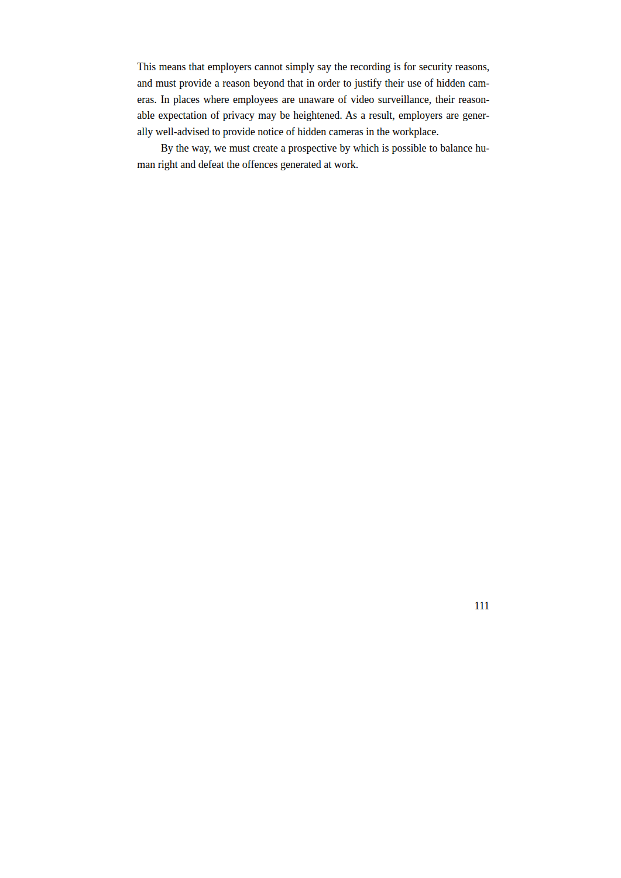This means that employers cannot simply say the recording is for security reasons, and must provide a reason beyond that in order to justify their use of hidden cameras. In places where employees are unaware of video surveillance, their reasonable expectation of privacy may be heightened. As a result, employers are generally well-advised to provide notice of hidden cameras in the workplace.
By the way, we must create a prospective by which is possible to balance human right and defeat the offences generated at work.
111